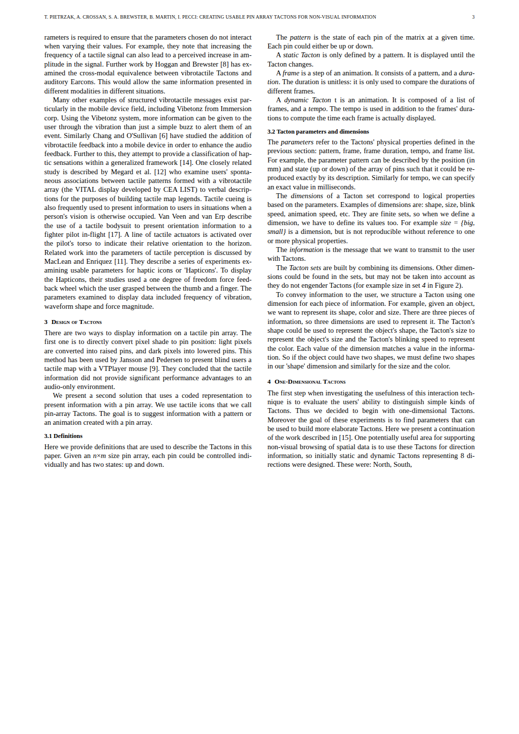T. Pietrzak, A. Crossan, S. A. Brewster, B. Martin, I. Pecci: Creating usable pin array Tactons for non-visual information
3
rameters is required to ensure that the parameters chosen do not interact when varying their values. For example, they note that increasing the frequency of a tactile signal can also lead to a perceived increase in amplitude in the signal. Further work by Hoggan and Brewster [8] has examined the cross-modal equivalence between vibrotactile Tactons and auditory Earcons. This would allow the same information presented in different modalities in different situations.
Many other examples of structured vibrotactile messages exist particularly in the mobile device field, including Vibetonz from Immersion corp. Using the Vibetonz system, more information can be given to the user through the vibration than just a simple buzz to alert them of an event. Similarly Chang and O'Sullivan [6] have studied the addition of vibrotactile feedback into a mobile device in order to enhance the audio feedback. Further to this, they attempt to provide a classification of haptic sensations within a generalized framework [14]. One closely related study is described by Megard et al. [12] who examine users' spontaneous associations between tactile patterns formed with a vibrotactile array (the VITAL display developed by CEA LIST) to verbal descriptions for the purposes of building tactile map legends. Tactile cueing is also frequently used to present information to users in situations when a person's vision is otherwise occupied. Van Veen and van Erp describe the use of a tactile bodysuit to present orientation information to a fighter pilot in-flight [17]. A line of tactile actuators is activated over the pilot's torso to indicate their relative orientation to the horizon. Related work into the parameters of tactile perception is discussed by MacLean and Enriquez [11]. They describe a series of experiments examining usable parameters for haptic icons or 'Hapticons'. To display the Hapticons, their studies used a one degree of freedom force feedback wheel which the user grasped between the thumb and a finger. The parameters examined to display data included frequency of vibration, waveform shape and force magnitude.
3 Design of Tactons
There are two ways to display information on a tactile pin array. The first one is to directly convert pixel shade to pin position: light pixels are converted into raised pins, and dark pixels into lowered pins. This method has been used by Jansson and Pedersen to present blind users a tactile map with a VTPlayer mouse [9]. They concluded that the tactile information did not provide significant performance advantages to an audio-only environment.
We present a second solution that uses a coded representation to present information with a pin array. We use tactile icons that we call pin-array Tactons. The goal is to suggest information with a pattern or an animation created with a pin array.
3.1 Definitions
Here we provide definitions that are used to describe the Tactons in this paper. Given an n×m size pin array, each pin could be controlled individually and has two states: up and down.
The pattern is the state of each pin of the matrix at a given time. Each pin could either be up or down.
A static Tacton is only defined by a pattern. It is displayed until the Tacton changes.
A frame is a step of an animation. It consists of a pattern, and a duration. The duration is unitless: it is only used to compare the durations of different frames.
A dynamic Tacton t is an animation. It is composed of a list of frames, and a tempo. The tempo is used in addition to the frames' durations to compute the time each frame is actually displayed.
3.2 Tacton parameters and dimensions
The parameters refer to the Tactons' physical properties defined in the previous section: pattern, frame, frame duration, tempo, and frame list. For example, the parameter pattern can be described by the position (in mm) and state (up or down) of the array of pins such that it could be reproduced exactly by its description. Similarly for tempo, we can specify an exact value in milliseconds.
The dimensions of a Tacton set correspond to logical properties based on the parameters. Examples of dimensions are: shape, size, blink speed, animation speed, etc. They are finite sets, so when we define a dimension, we have to define its values too. For example size = {big, small} is a dimension, but is not reproducible without reference to one or more physical properties.
The information is the message that we want to transmit to the user with Tactons.
The Tacton sets are built by combining its dimensions. Other dimensions could be found in the sets, but may not be taken into account as they do not engender Tactons (for example size in set 4 in Figure 2).
To convey information to the user, we structure a Tacton using one dimension for each piece of information. For example, given an object, we want to represent its shape, color and size. There are three pieces of information, so three dimensions are used to represent it. The Tacton's shape could be used to represent the object's shape, the Tacton's size to represent the object's size and the Tacton's blinking speed to represent the color. Each value of the dimension matches a value in the information. So if the object could have two shapes, we must define two shapes in our 'shape' dimension and similarly for the size and the color.
4 One-Dimensional Tactons
The first step when investigating the usefulness of this interaction technique is to evaluate the users' ability to distinguish simple kinds of Tactons. Thus we decided to begin with one-dimensional Tactons. Moreover the goal of these experiments is to find parameters that can be used to build more elaborate Tactons. Here we present a continuation of the work described in [15]. One potentially useful area for supporting non-visual browsing of spatial data is to use these Tactons for direction information, so initially static and dynamic Tactons representing 8 directions were designed. These were: North, South,